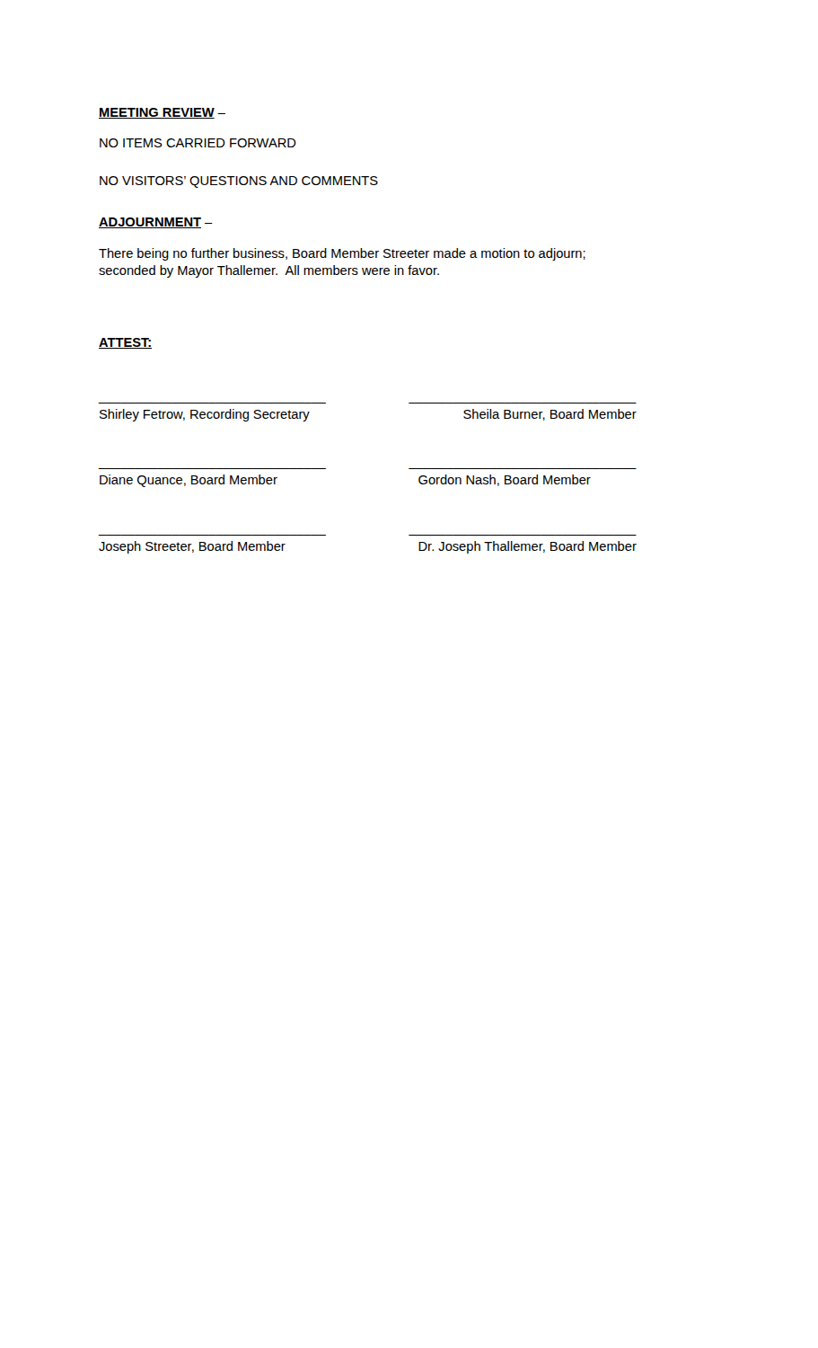MEETING REVIEW
–
NO ITEMS CARRIED FORWARD
NO VISITORS’ QUESTIONS AND COMMENTS
ADJOURNMENT
–
There being no further business, Board Member Streeter made a motion to adjourn;
seconded by Mayor Thallemer. All members were in favor.
ATTEST:
| _______________________________ Shirley Fetrow, Recording Secretary | _______________________________ Sheila Burner, Board Member |
| _______________________________ Diane Quance, Board Member | _______________________________ Gordon Nash, Board Member |
| _______________________________ Joseph Streeter, Board Member | _______________________________ Dr. Joseph Thallemer, Board Member |